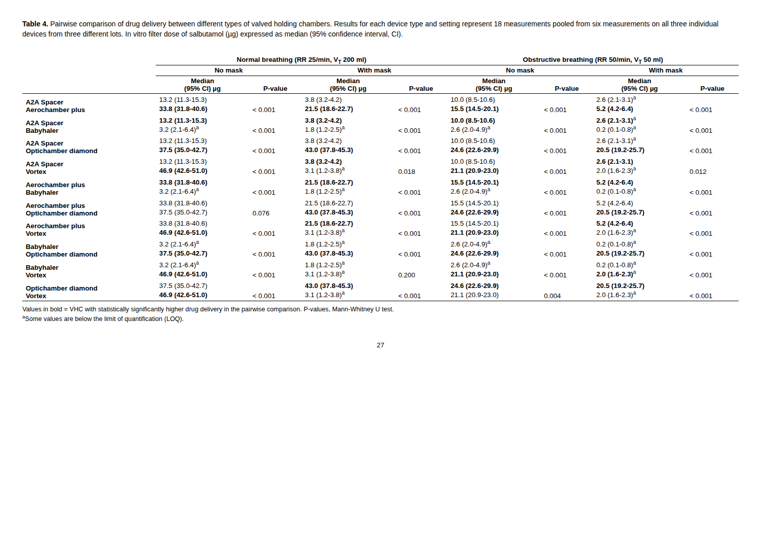Table 4. Pairwise comparison of drug delivery between different types of valved holding chambers. Results for each device type and setting represent 18 measurements pooled from six measurements on all three individual devices from three different lots. In vitro filter dose of salbutamol (µg) expressed as median (95% confidence interval, CI).
| | Normal breathing (RR 25/min, V T 200 ml) | Obstructive breathing (RR 50/min, V T 50 ml) |
| --- | --- | --- |
| | No mask | With mask | No mask | With mask |
| | Median (95% CI) µg | P-value | Median (95% CI) µg | P-value | Median (95% CI) µg | P-value | Median (95% CI) µg | P-value |
| A2A Spacer Aerochamber plus | 13.2 (11.3-15.3) 33.8 (31.8-40.6) | < 0.001 | 3.8 (3.2-4.2) 21.5 (18.6-22.7) | < 0.001 | 10.0 (8.5-10.6) 15.5 (14.5-20.1) | < 0.001 | 2.6 (2.1-3.1) a 5.2 (4.2-6.4) | < 0.001 |
| A2A Spacer Babyhaler | 13.2 (11.3-15.3) 3.2 (2.1-6.4) a | < 0.001 | 3.8 (3.2-4.2) 1.8 (1.2-2.5) a | < 0.001 | 10.0 (8.5-10.6) 2.6 (2.0-4.9) a | < 0.001 | 2.6 (2.1-3.1) a 0.2 (0.1-0.8) a | < 0.001 |
| A2A Spacer Optichamber diamond | 13.2 (11.3-15.3) 37.5 (35.0-42.7) | < 0.001 | 3.8 (3.2-4.2) 43.0 (37.8-45.3) | < 0.001 | 10.0 (8.5-10.6) 24.6 (22.6-29.9) | < 0.001 | 2.6 (2.1-3.1) a 20.5 (19.2-25.7) | < 0.001 |
| A2A Spacer Vortex | 13.2 (11.3-15.3) 46.9 (42.6-51.0) | < 0.001 | 3.8 (3.2-4.2) 3.1 (1.2-3.8) a | 0.018 | 10.0 (8.5-10.6) 21.1 (20.9-23.0) | < 0.001 | 2.6 (2.1-3.1) 2.0 (1.6-2.3) a | 0.012 |
| Aerochamber plus Babyhaler | 33.8 (31.8-40.6) 3.2 (2.1-6.4) a | < 0.001 | 21.5 (18.6-22.7) 1.8 (1.2-2.5) a | < 0.001 | 15.5 (14.5-20.1) 2.6 (2.0-4.9) a | < 0.001 | 5.2 (4.2-6.4) 0.2 (0.1-0.8) a | < 0.001 |
| Aerochamber plus Optichamber diamond | 33.8 (31.8-40.6) 37.5 (35.0-42.7) | 0.076 | 21.5 (18.6-22.7) 43.0 (37.8-45.3) | < 0.001 | 15.5 (14.5-20.1) 24.6 (22.6-29.9) | < 0.001 | 5.2 (4.2-6.4) 20.5 (19.2-25.7) | < 0.001 |
| Aerochamber plus Vortex | 33.8 (31.8-40.6) 46.9 (42.6-51.0) | < 0.001 | 21.5 (18.6-22.7) 3.1 (1.2-3.8) a | < 0.001 | 15.5 (14.5-20.1) 21.1 (20.9-23.0) | < 0.001 | 5.2 (4.2-6.4) 2.0 (1.6-2.3) a | < 0.001 |
| Babyhaler Optichamber diamond | 3.2 (2.1-6.4) a 37.5 (35.0-42.7) | < 0.001 | 1.8 (1.2-2.5) a 43.0 (37.8-45.3) | < 0.001 | 2.6 (2.0-4.9) a 24.6 (22.6-29.9) | < 0.001 | 0.2 (0.1-0.8) a 20.5 (19.2-25.7) | < 0.001 |
| Babyhaler Vortex | 3.2 (2.1-6.4) a 46.9 (42.6-51.0) | < 0.001 | 1.8 (1.2-2.5) a 3.1 (1.2-3.8) a | 0.200 | 2.6 (2.0-4.9) a 21.1 (20.9-23.0) | < 0.001 | 0.2 (0.1-0.8) a 2.0 (1.6-2.3) a | < 0.001 |
| Optichamber diamond Vortex | 37.5 (35.0-42.7) 46.9 (42.6-51.0) | < 0.001 | 43.0 (37.8-45.3) 3.1 (1.2-3.8) a | < 0.001 | 24.6 (22.6-29.9) 21.1 (20.9-23.0) | 0.004 | 20.5 (19.2-25.7) 2.0 (1.6-2.3) a | < 0.001 |
Values in bold = VHC with statistically significantly higher drug delivery in the pairwise comparison. P-values, Mann-Whitney U test.
aSome values are below the limit of quantification (LOQ).
27